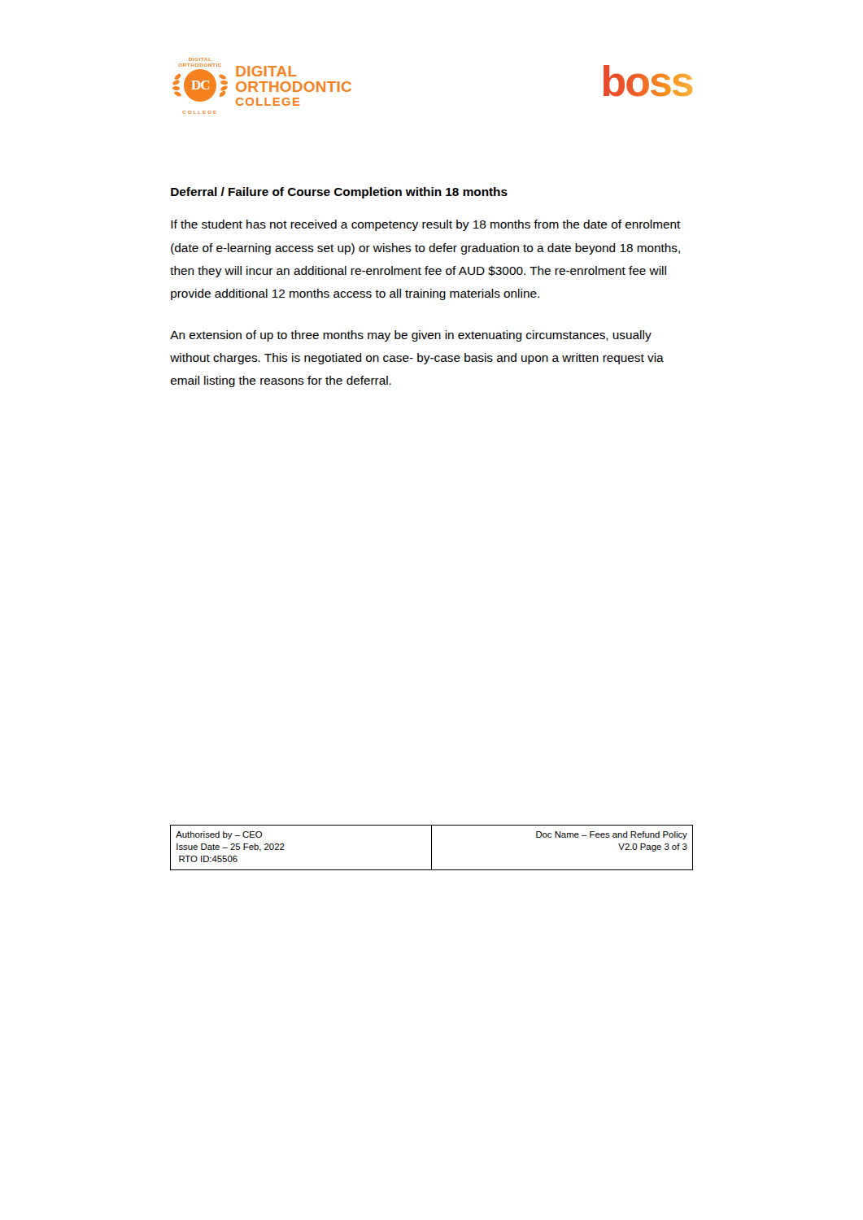DIGITAL ORTHODONTIC
COLLEGE
DC
DIGITAL
ORTHODONTIC
COLLEGE
boss
Deferral / Failure of Course Completion within 18 months
If the student has not received a competency result by 18 months from the date of enrolment (date of e-learning access set up) or wishes to defer graduation to a date beyond 18 months, then they will incur an additional re-enrolment fee of AUD $3000. The re-enrolment fee will provide additional 12 months access to all training materials online.
An extension of up to three months may be given in extenuating circumstances, usually without charges. This is negotiated on case- by-case basis and upon a written request via email listing the reasons for the deferral.
Authorised by – CEO
Issue Date – 25 Feb, 2022
RTO ID:45506
Doc Name – Fees and Refund Policy
V2.0 Page 3 of 3